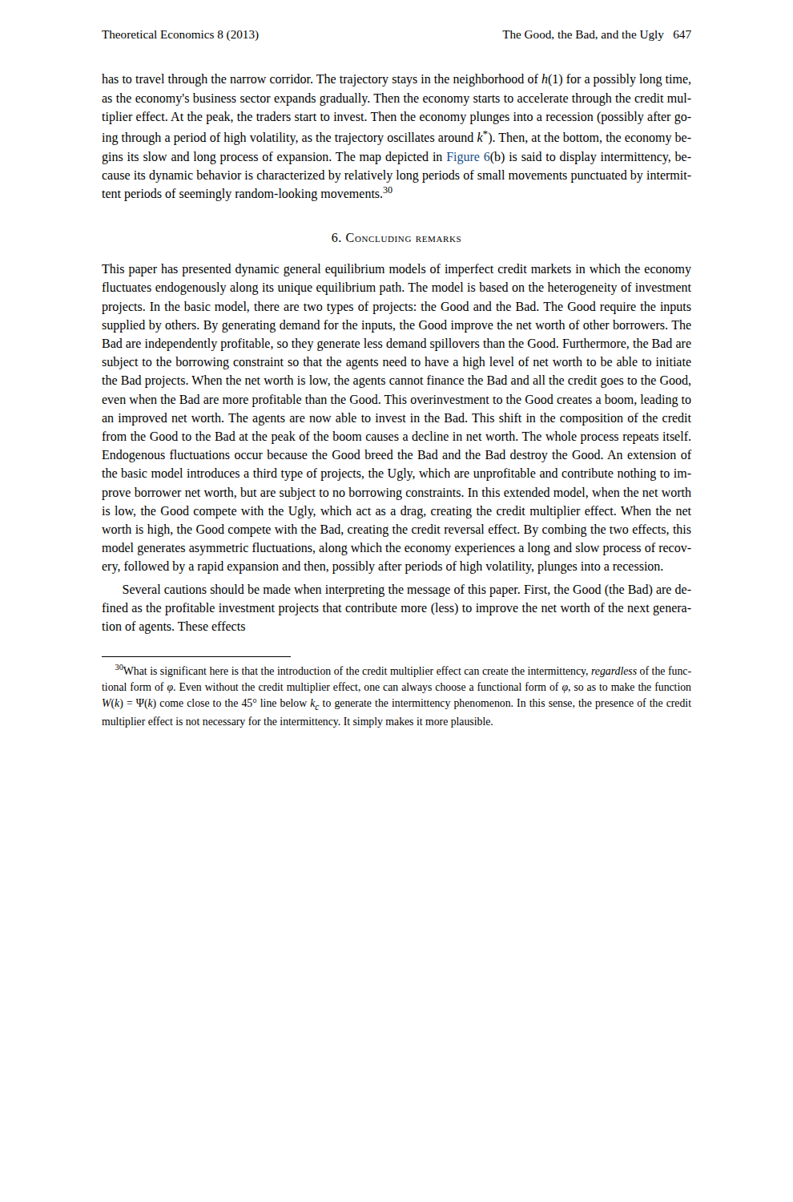Theoretical Economics 8 (2013) The Good, the Bad, and the Ugly 647
has to travel through the narrow corridor. The trajectory stays in the neighborhood of h(1) for a possibly long time, as the economy's business sector expands gradually. Then the economy starts to accelerate through the credit multiplier effect. At the peak, the traders start to invest. Then the economy plunges into a recession (possibly after going through a period of high volatility, as the trajectory oscillates around k*). Then, at the bottom, the economy begins its slow and long process of expansion. The map depicted in Figure 6(b) is said to display intermittency, because its dynamic behavior is characterized by relatively long periods of small movements punctuated by intermittent periods of seemingly random-looking movements.30
6. Concluding remarks
This paper has presented dynamic general equilibrium models of imperfect credit markets in which the economy fluctuates endogenously along its unique equilibrium path. The model is based on the heterogeneity of investment projects. In the basic model, there are two types of projects: the Good and the Bad. The Good require the inputs supplied by others. By generating demand for the inputs, the Good improve the net worth of other borrowers. The Bad are independently profitable, so they generate less demand spillovers than the Good. Furthermore, the Bad are subject to the borrowing constraint so that the agents need to have a high level of net worth to be able to initiate the Bad projects. When the net worth is low, the agents cannot finance the Bad and all the credit goes to the Good, even when the Bad are more profitable than the Good. This overinvestment to the Good creates a boom, leading to an improved net worth. The agents are now able to invest in the Bad. This shift in the composition of the credit from the Good to the Bad at the peak of the boom causes a decline in net worth. The whole process repeats itself. Endogenous fluctuations occur because the Good breed the Bad and the Bad destroy the Good. An extension of the basic model introduces a third type of projects, the Ugly, which are unprofitable and contribute nothing to improve borrower net worth, but are subject to no borrowing constraints. In this extended model, when the net worth is low, the Good compete with the Ugly, which act as a drag, creating the credit multiplier effect. When the net worth is high, the Good compete with the Bad, creating the credit reversal effect. By combing the two effects, this model generates asymmetric fluctuations, along which the economy experiences a long and slow process of recovery, followed by a rapid expansion and then, possibly after periods of high volatility, plunges into a recession.
Several cautions should be made when interpreting the message of this paper. First, the Good (the Bad) are defined as the profitable investment projects that contribute more (less) to improve the net worth of the next generation of agents. These effects
30What is significant here is that the introduction of the credit multiplier effect can create the intermittency, regardless of the functional form of φ. Even without the credit multiplier effect, one can always choose a functional form of φ, so as to make the function W(k) = Ψ(k) come close to the 45° line below kc to generate the intermittency phenomenon. In this sense, the presence of the credit multiplier effect is not necessary for the intermittency. It simply makes it more plausible.